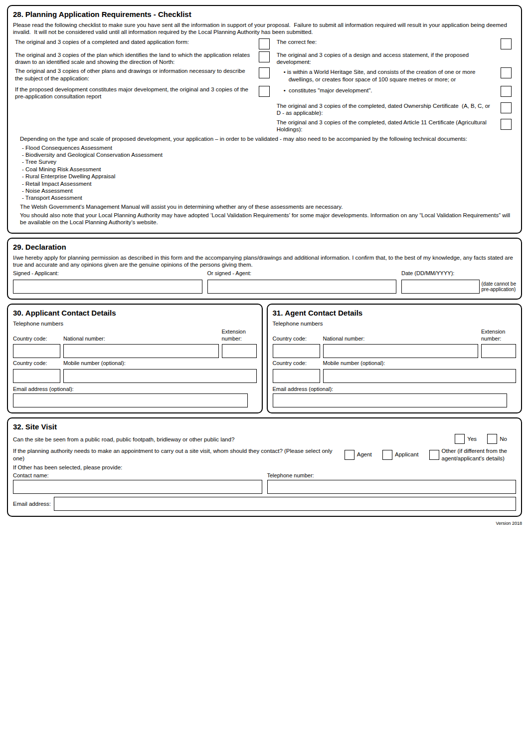28. Planning Application Requirements - Checklist
Please read the following checklist to make sure you have sent all the information in support of your proposal. Failure to submit all information required will result in your application being deemed invalid. It will not be considered valid until all information required by the Local Planning Authority has been submitted.
| The original and 3 copies of a completed and dated application form: | | The correct fee: | |
| The original and 3 copies of the plan which identifies the land to which the application relates drawn to an identified scale and showing the direction of North: | | The original and 3 copies of a design and access statement, if the proposed development: | |
| The original and 3 copies of other plans and drawings or information necessary to describe the subject of the application: | | • is within a World Heritage Site, and consists of the creation of one or more dwellings, or creates floor space of 100 square metres or more; or | |
| If the proposed development constitutes major development, the original and 3 copies of the pre-application consultation report | | • constitutes "major development". | |
| | | The original and 3 copies of the completed, dated Ownership Certificate (A, B, C, or D - as applicable): | |
| | | The original and 3 copies of the completed, dated Article 11 Certificate (Agricultural Holdings): | |
Depending on the type and scale of proposed development, your application – in order to be validated - may also need to be accompanied by the following technical documents:
- Flood Consequences Assessment
- Biodiversity and Geological Conservation Assessment
- Tree Survey
- Coal Mining Risk Assessment
- Rural Enterprise Dwelling Appraisal
- Retail Impact Assessment
- Noise Assessment
- Transport Assessment
The Welsh Government's Management Manual will assist you in determining whether any of these assessments are necessary.
You should also note that your Local Planning Authority may have adopted ‘Local Validation Requirements’ for some major developments. Information on any “Local Validation Requirements” will be available on the Local Planning Authority’s website.
29. Declaration
I/we hereby apply for planning permission as described in this form and the accompanying plans/drawings and additional information. I confirm that, to the best of my knowledge, any facts stated are true and accurate and any opinions given are the genuine opinions of the persons giving them.
Signed - Applicant:
Or signed - Agent:
Date (DD/MM/YYYY):
(date cannot be
pre-application)
30. Applicant Contact Details
Telephone numbers
Country code:
National number:
Extension number:
Country code:
Mobile number (optional):
Email address (optional):
31. Agent Contact Details
Telephone numbers
Country code:
National number:
Extension number:
Country code:
Mobile number (optional):
Email address (optional):
32. Site Visit
Can the site be seen from a public road, public footpath, bridleway or other public land?
Yes No
If the planning authority needs to make an appointment to carry out a site visit, whom should they contact? (Please select only one)
Agent Applicant Other (if different from the
agent/applicant's details)
If Other has been selected, please provide:
Contact name:
Telephone number:
Email address:
Version 2018